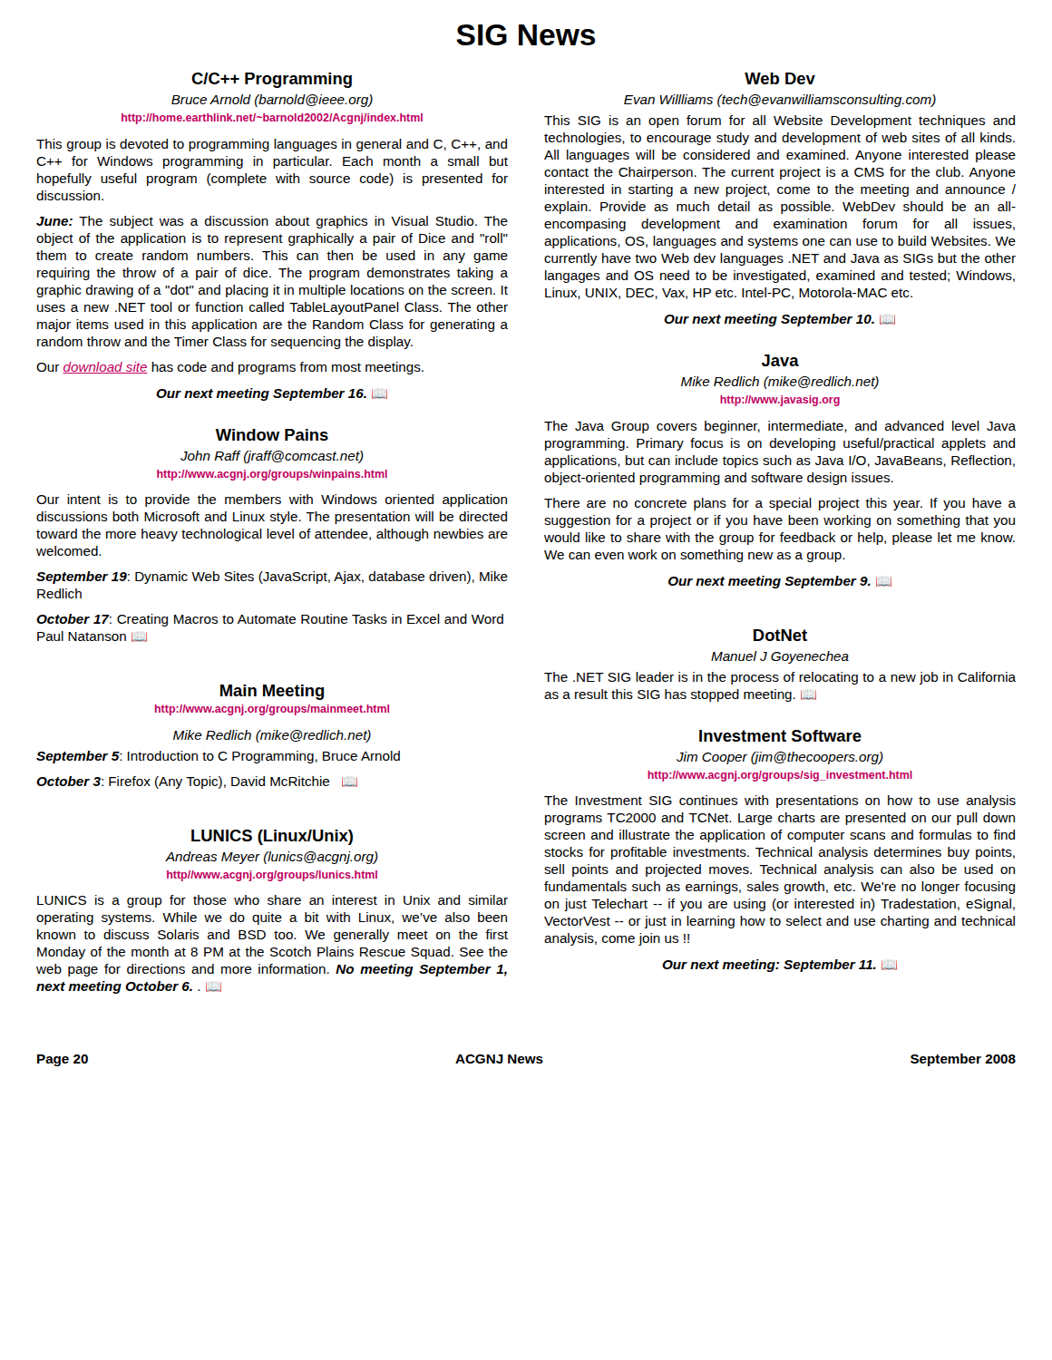SIG News
C/C++ Programming
Bruce Arnold (barnold@ieee.org)
http://home.earthlink.net/~barnold2002/Acgnj/index.html
This group is devoted to programming languages in general and C, C++, and C++ for Windows programming in particular. Each month a small but hopefully useful program (complete with source code) is presented for discussion.
June: The subject was a discussion about graphics in Visual Studio. The object of the application is to represent graphically a pair of Dice and "roll" them to create random numbers. This can then be used in any game requiring the throw of a pair of dice. The program demonstrates taking a graphic drawing of a "dot" and placing it in multiple locations on the screen. It uses a new .NET tool or function called TableLayoutPanel Class. The other major items used in this application are the Random Class for generating a random throw and the Timer Class for sequencing the display.
Our download site has code and programs from most meetings.
Our next meeting September 16.
Window Pains
John Raff (jraff@comcast.net)
http://www.acgnj.org/groups/winpains.html
Our intent is to provide the members with Windows oriented application discussions both Microsoft and Linux style. The presentation will be directed toward the more heavy technological level of attendee, although newbies are welcomed.
September 19: Dynamic Web Sites (JavaScript, Ajax, database driven), Mike Redlich
October 17: Creating Macros to Automate Routine Tasks in Excel and Word Paul Natanson 📖
Main Meeting
http://www.acgnj.org/groups/mainmeet.html
Mike Redlich (mike@redlich.net)
September 5: Introduction to C Programming, Bruce Arnold
October 3: Firefox (Any Topic), David McRitchie 📖
LUNICS (Linux/Unix)
Andreas Meyer (lunics@acgnj.org)
http//www.acgnj.org/groups/lunics.html
LUNICS is a group for those who share an interest in Unix and similar operating systems. While we do quite a bit with Linux, we’ve also been known to discuss Solaris and BSD too. We generally meet on the first Monday of the month at 8 PM at the Scotch Plains Rescue Squad. See the web page for directions and more information. No meeting September 1, next meeting October 6. . 📖
Web Dev
Evan Willliams (tech@evanwilliamsconsulting.com)
This SIG is an open forum for all Website Development techniques and technologies, to encourage study and development of web sites of all kinds. All languages will be considered and examined. Anyone interested please contact the Chairperson. The current project is a CMS for the club. Anyone interested in starting a new project, come to the meeting and announce / explain. Provide as much detail as possible. WebDev should be an all-encompasing development and examination forum for all issues, applications, OS, languages and systems one can use to build Websites. We currently have two Web dev languages .NET and Java as SIGs but the other langages and OS need to be investigated, examined and tested; Windows, Linux, UNIX, DEC, Vax, HP etc. Intel-PC, Motorola-MAC etc.
Our next meeting September 10.
Java
Mike Redlich (mike@redlich.net)
http://www.javasig.org
The Java Group covers beginner, intermediate, and advanced level Java programming. Primary focus is on developing useful/practical applets and applications, but can include topics such as Java I/O, JavaBeans, Reflection, object-oriented programming and software design issues.
There are no concrete plans for a special project this year. If you have a suggestion for a project or if you have been working on something that you would like to share with the group for feedback or help, please let me know. We can even work on something new as a group.
Our next meeting September 9.
DotNet
Manuel J Goyenechea
The .NET SIG leader is in the process of relocating to a new job in California as a result this SIG has stopped meeting. 📖
Investment Software
Jim Cooper (jim@thecoopers.org)
http://www.acgnj.org/groups/sig_investment.html
The Investment SIG continues with presentations on how to use analysis programs TC2000 and TCNet. Large charts are presented on our pull down screen and illustrate the application of computer scans and formulas to find stocks for profitable investments. Technical analysis determines buy points, sell points and projected moves. Technical analysis can also be used on fundamentals such as earnings, sales growth, etc. We're no longer focusing on just Telechart -- if you are using (or interested in) Tradestation, eSignal, VectorVest -- or just in learning how to select and use charting and technical analysis, come join us !!
Our next meeting: September 11.
Page 20
ACGNJ News
September 2008